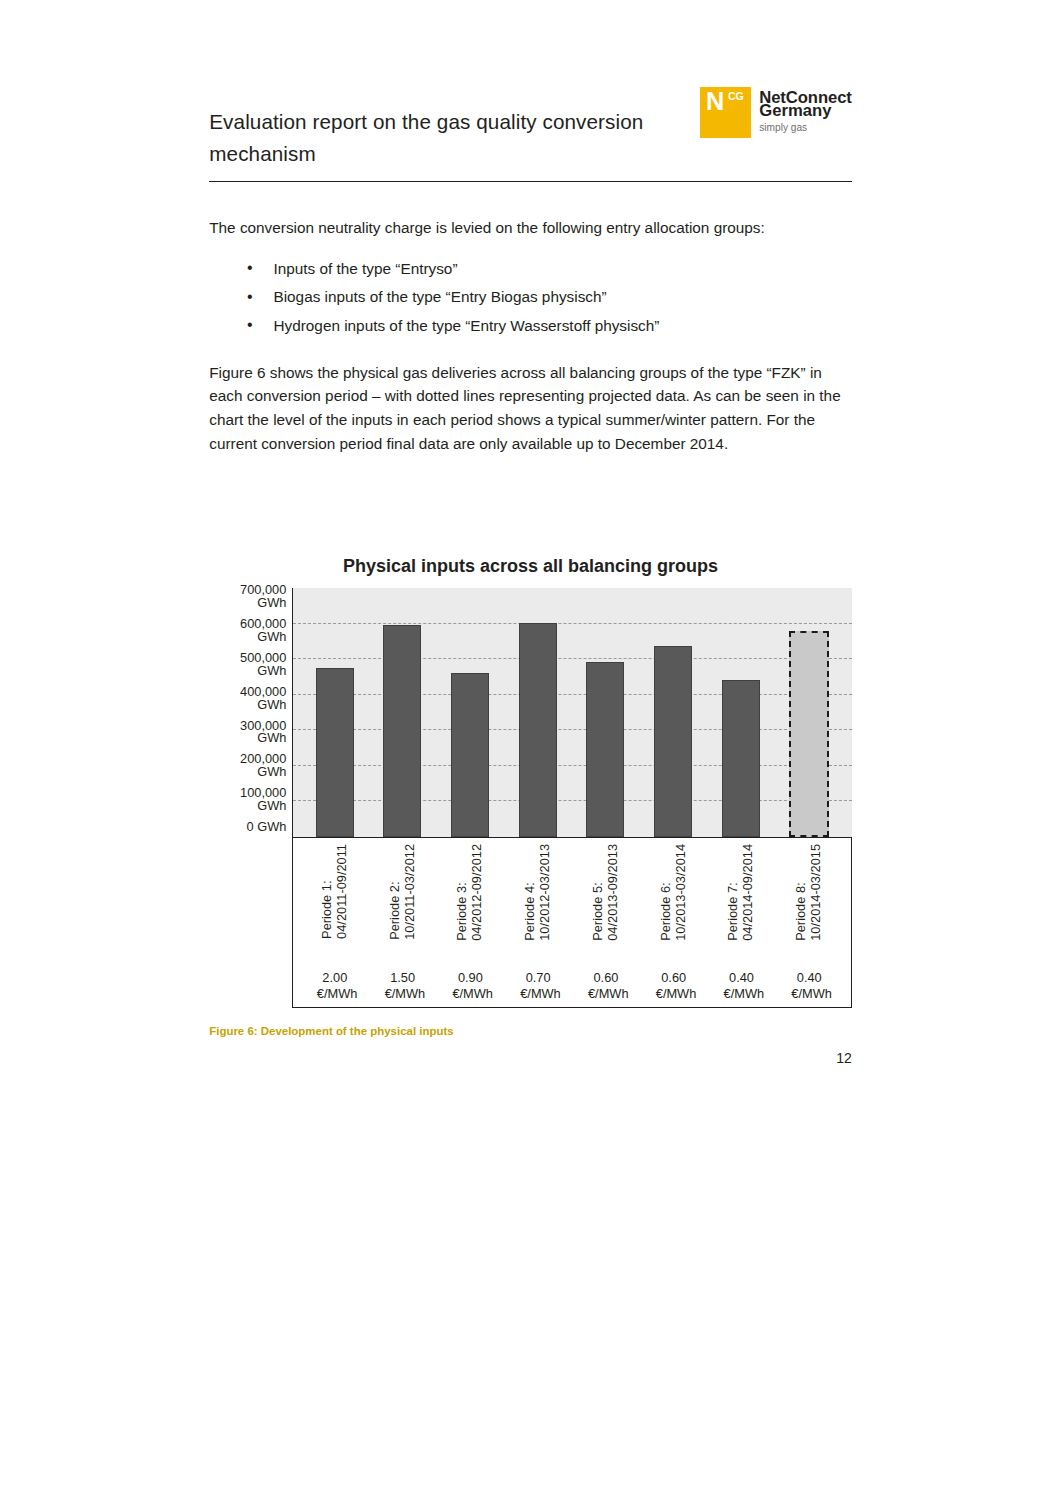Evaluation report on the gas quality conversion mechanism
NCG
Net Connect
Germany
simply gas
The conversion neutrality charge is levied on the following entry allocation groups:
Inputs of the type “Entryso”
Biogas inputs of the type “Entry Biogas physisch”
Hydrogen inputs of the type “Entry Wasserstoff physisch”
Figure 6 shows the physical gas deliveries across all balancing groups of the type “FZK” in each conversion period – with dotted lines representing projected data. As can be seen in the chart the level of the inputs in each period shows a typical summer/winter pattern. For the current conversion period final data are only available up to December 2014.
Physical inputs across all balancing groups
700,000 GWh 600,000 GWh 500,000 GWh 400,000 GWh 300,000 GWh 200,000 GWh 100,000 GWh 0 GWh
Periode 1:
04/2011-09/2011
Periode 2:
10/2011-03/2012
Periode 3:
04/2012-09/2012
Periode 4:
10/2012-03/2013
Periode 5:
04/2013-09/2013
Periode 6:
10/2013-03/2014
Periode 7:
04/2014-09/2014
Periode 8:
10/2014-03/2015
2.00
€/MWh
1.50
€/MWh
0.90
€/MWh
0.70
€/MWh
0.60
€/MWh
0.60
€/MWh
0.40
€/MWh
0.40
€/MWh
Figure 6: Development of the physical inputs
12